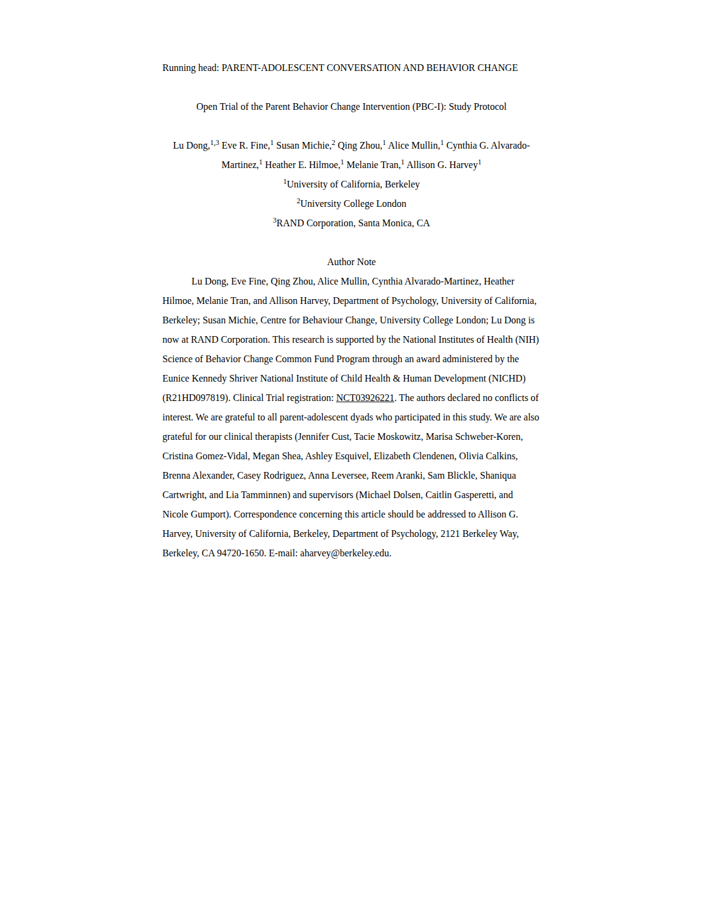Running head: PARENT-ADOLESCENT CONVERSATION AND BEHAVIOR CHANGE
Open Trial of the Parent Behavior Change Intervention (PBC-I): Study Protocol
Lu Dong,1,3 Eve R. Fine,1 Susan Michie,2 Qing Zhou,1 Alice Mullin,1 Cynthia G. Alvarado-Martinez,1 Heather E. Hilmoe,1 Melanie Tran,1 Allison G. Harvey1
1University of California, Berkeley
2University College London
3RAND Corporation, Santa Monica, CA
Author Note
Lu Dong, Eve Fine, Qing Zhou, Alice Mullin, Cynthia Alvarado-Martinez, Heather Hilmoe, Melanie Tran, and Allison Harvey, Department of Psychology, University of California, Berkeley; Susan Michie, Centre for Behaviour Change, University College London; Lu Dong is now at RAND Corporation. This research is supported by the National Institutes of Health (NIH) Science of Behavior Change Common Fund Program through an award administered by the Eunice Kennedy Shriver National Institute of Child Health & Human Development (NICHD) (R21HD097819). Clinical Trial registration: NCT03926221. The authors declared no conflicts of interest. We are grateful to all parent-adolescent dyads who participated in this study. We are also grateful for our clinical therapists (Jennifer Cust, Tacie Moskowitz, Marisa Schweber-Koren, Cristina Gomez-Vidal, Megan Shea, Ashley Esquivel, Elizabeth Clendenen, Olivia Calkins, Brenna Alexander, Casey Rodriguez, Anna Leversee, Reem Aranki, Sam Blickle, Shaniqua Cartwright, and Lia Tamminnen) and supervisors (Michael Dolsen, Caitlin Gasperetti, and Nicole Gumport). Correspondence concerning this article should be addressed to Allison G. Harvey, University of California, Berkeley, Department of Psychology, 2121 Berkeley Way, Berkeley, CA 94720-1650. E-mail: aharvey@berkeley.edu.